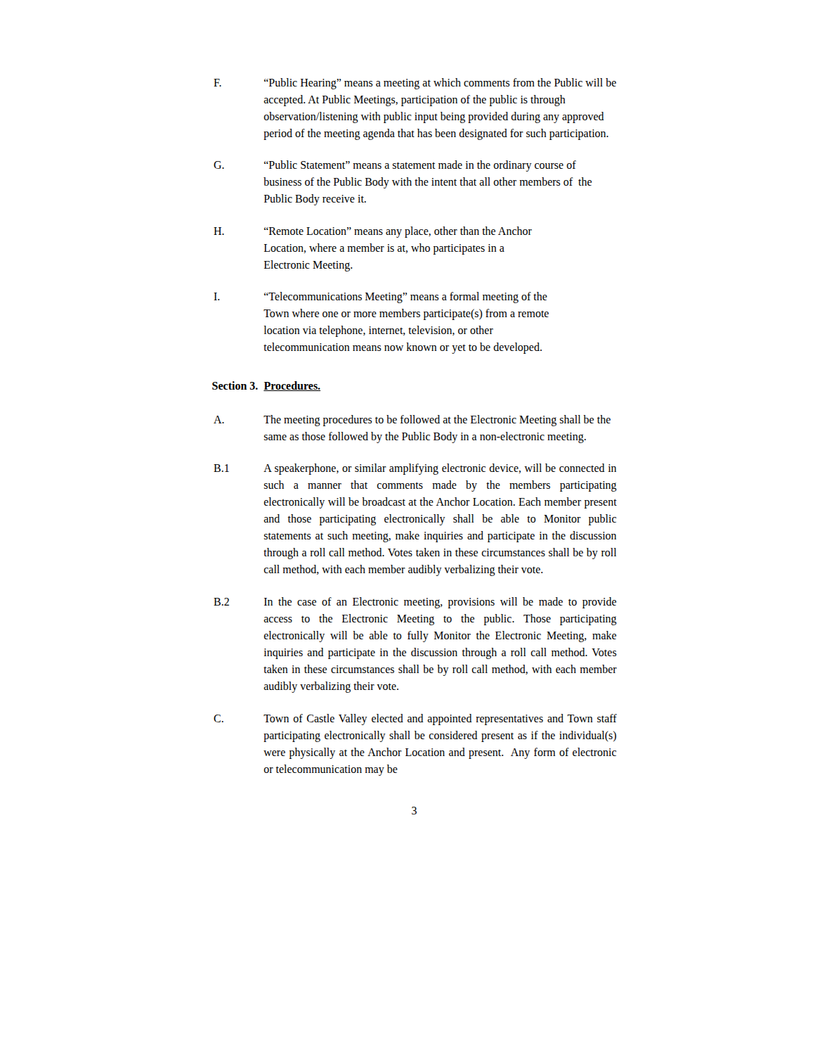F.
“Public Hearing” means a meeting at which comments from the Public will be accepted. At Public Meetings, participation of the public is through observation/listening with public input being provided during any approved period of the meeting agenda that has been designated for such participation.
G.
“Public Statement” means a statement made in the ordinary course of business of the Public Body with the intent that all other members of the Public Body receive it.
H.
“Remote Location” means any place, other than the Anchor
Location, where a member is at, who participates in a
Electronic Meeting.
I.
“Telecommunications Meeting” means a formal meeting of the
Town where one or more members participate(s) from a remote
location via telephone, internet, television, or other
telecommunication means now known or yet to be developed.
Section 3. Procedures.
A.
The meeting procedures to be followed at the Electronic Meeting shall be the same as those followed by the Public Body in a non-electronic meeting.
B.1
A speakerphone, or similar amplifying electronic device, will be connected in such a manner that comments made by the members participating electronically will be broadcast at the Anchor Location. Each member present and those participating electronically shall be able to Monitor public statements at such meeting, make inquiries and participate in the discussion through a roll call method. Votes taken in these circumstances shall be by roll call method, with each member audibly verbalizing their vote.
B.2
In the case of an Electronic meeting, provisions will be made to provide access to the Electronic Meeting to the public. Those participating electronically will be able to fully Monitor the Electronic Meeting, make inquiries and participate in the discussion through a roll call method. Votes taken in these circumstances shall be by roll call method, with each member audibly verbalizing their vote.
C.
Town of Castle Valley elected and appointed representatives and Town staff participating electronically shall be considered present as if the individual(s) were physically at the Anchor Location and present. Any form of electronic or telecommunication may be
3